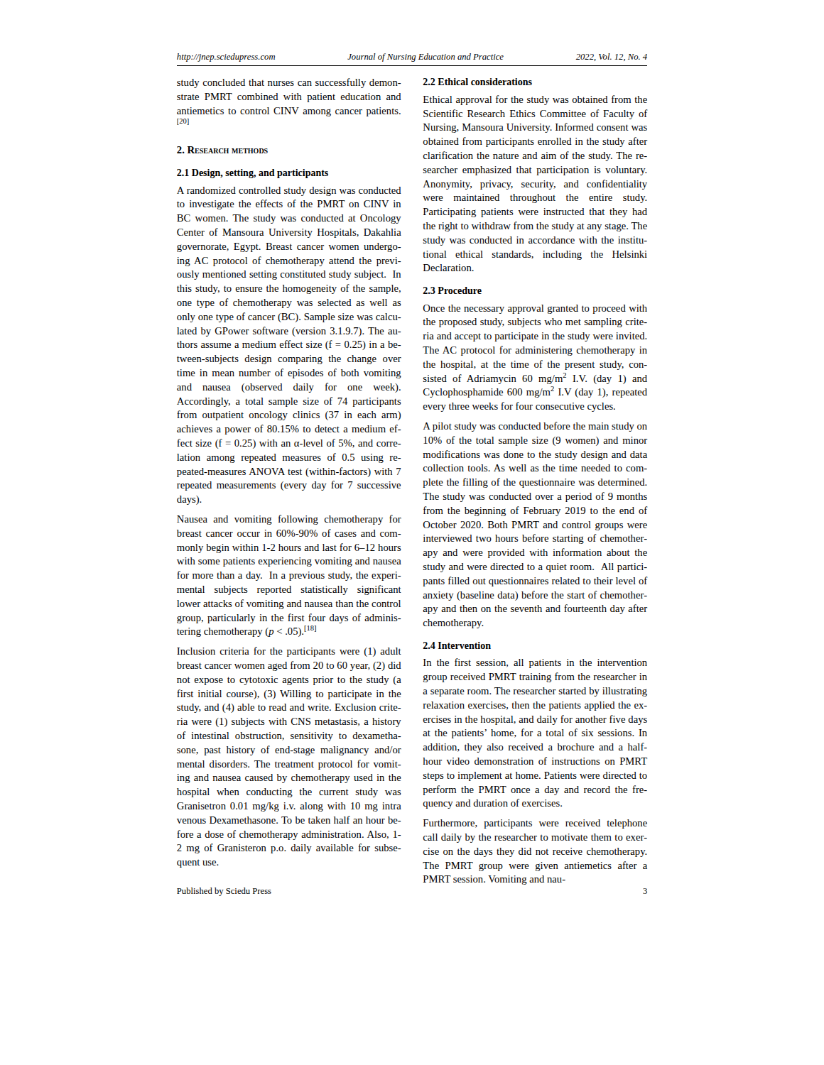http://jnep.sciedupress.com Journal of Nursing Education and Practice 2022, Vol. 12, No. 4
study concluded that nurses can successfully demonstrate PMRT combined with patient education and antiemetics to control CINV among cancer patients.[20]
2. Research methods
2.1 Design, setting, and participants
A randomized controlled study design was conducted to investigate the effects of the PMRT on CINV in BC women. The study was conducted at Oncology Center of Mansoura University Hospitals, Dakahlia governorate, Egypt. Breast cancer women undergoing AC protocol of chemotherapy attend the previously mentioned setting constituted study subject. In this study, to ensure the homogeneity of the sample, one type of chemotherapy was selected as well as only one type of cancer (BC). Sample size was calculated by GPower software (version 3.1.9.7). The authors assume a medium effect size (f = 0.25) in a between-subjects design comparing the change over time in mean number of episodes of both vomiting and nausea (observed daily for one week). Accordingly, a total sample size of 74 participants from outpatient oncology clinics (37 in each arm) achieves a power of 80.15% to detect a medium effect size (f = 0.25) with an α-level of 5%, and correlation among repeated measures of 0.5 using repeated-measures ANOVA test (within-factors) with 7 repeated measurements (every day for 7 successive days).
Nausea and vomiting following chemotherapy for breast cancer occur in 60%-90% of cases and commonly begin within 1-2 hours and last for 6–12 hours with some patients experiencing vomiting and nausea for more than a day. In a previous study, the experimental subjects reported statistically significant lower attacks of vomiting and nausea than the control group, particularly in the first four days of administering chemotherapy (p < .05).[18]
Inclusion criteria for the participants were (1) adult breast cancer women aged from 20 to 60 year, (2) did not expose to cytotoxic agents prior to the study (a first initial course), (3) Willing to participate in the study, and (4) able to read and write. Exclusion criteria were (1) subjects with CNS metastasis, a history of intestinal obstruction, sensitivity to dexamethasone, past history of end-stage malignancy and/or mental disorders. The treatment protocol for vomiting and nausea caused by chemotherapy used in the hospital when conducting the current study was Granisetron 0.01 mg/kg i.v. along with 10 mg intra venous Dexamethasone. To be taken half an hour before a dose of chemotherapy administration. Also, 1-2 mg of Granisteron p.o. daily available for subsequent use.
2.2 Ethical considerations
Ethical approval for the study was obtained from the Scientific Research Ethics Committee of Faculty of Nursing, Mansoura University. Informed consent was obtained from participants enrolled in the study after clarification the nature and aim of the study. The researcher emphasized that participation is voluntary. Anonymity, privacy, security, and confidentiality were maintained throughout the entire study. Participating patients were instructed that they had the right to withdraw from the study at any stage. The study was conducted in accordance with the institutional ethical standards, including the Helsinki Declaration.
2.3 Procedure
Once the necessary approval granted to proceed with the proposed study, subjects who met sampling criteria and accept to participate in the study were invited. The AC protocol for administering chemotherapy in the hospital, at the time of the present study, consisted of Adriamycin 60 mg/m2 I.V. (day 1) and Cyclophosphamide 600 mg/m2 I.V (day 1), repeated every three weeks for four consecutive cycles.
A pilot study was conducted before the main study on 10% of the total sample size (9 women) and minor modifications was done to the study design and data collection tools. As well as the time needed to complete the filling of the questionnaire was determined. The study was conducted over a period of 9 months from the beginning of February 2019 to the end of October 2020. Both PMRT and control groups were interviewed two hours before starting of chemotherapy and were provided with information about the study and were directed to a quiet room. All participants filled out questionnaires related to their level of anxiety (baseline data) before the start of chemotherapy and then on the seventh and fourteenth day after chemotherapy.
2.4 Intervention
In the first session, all patients in the intervention group received PMRT training from the researcher in a separate room. The researcher started by illustrating relaxation exercises, then the patients applied the exercises in the hospital, and daily for another five days at the patients’ home, for a total of six sessions. In addition, they also received a brochure and a half-hour video demonstration of instructions on PMRT steps to implement at home. Patients were directed to perform the PMRT once a day and record the frequency and duration of exercises.
Furthermore, participants were received telephone call daily by the researcher to motivate them to exercise on the days they did not receive chemotherapy. The PMRT group were given antiemetics after a PMRT session. Vomiting and nau-
Published by Sciedu Press 3